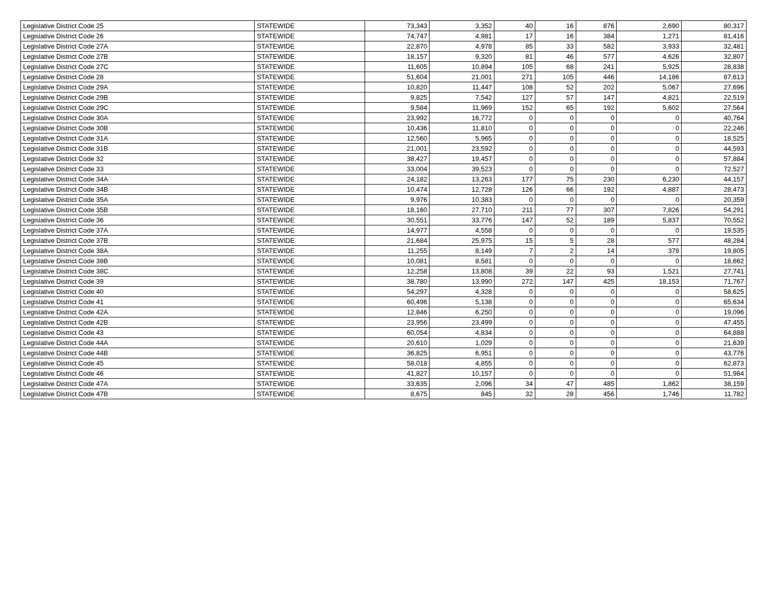| Legislative District Code 25 | STATEWIDE | 73,343 | 3,352 | 40 | 16 | 876 | 2,690 | 80,317 |
| Legislative District Code 26 | STATEWIDE | 74,747 | 4,981 | 17 | 16 | 384 | 1,271 | 81,416 |
| Legislative District Code 27A | STATEWIDE | 22,870 | 4,978 | 85 | 33 | 582 | 3,933 | 32,481 |
| Legislative District Code 27B | STATEWIDE | 18,157 | 9,320 | 81 | 46 | 577 | 4,626 | 32,807 |
| Legislative District Code 27C | STATEWIDE | 11,605 | 10,894 | 105 | 68 | 241 | 5,925 | 28,838 |
| Legislative District Code 28 | STATEWIDE | 51,604 | 21,001 | 271 | 105 | 446 | 14,186 | 87,613 |
| Legislative District Code 29A | STATEWIDE | 10,820 | 11,447 | 108 | 52 | 202 | 5,067 | 27,696 |
| Legislative District Code 29B | STATEWIDE | 9,825 | 7,542 | 127 | 57 | 147 | 4,821 | 22,519 |
| Legislative District Code 29C | STATEWIDE | 9,584 | 11,969 | 152 | 65 | 192 | 5,602 | 27,564 |
| Legislative District Code 30A | STATEWIDE | 23,992 | 16,772 | 0 | 0 | 0 | 0 | 40,764 |
| Legislative District Code 30B | STATEWIDE | 10,436 | 11,810 | 0 | 0 | 0 | 0 | 22,246 |
| Legislative District Code 31A | STATEWIDE | 12,560 | 5,965 | 0 | 0 | 0 | 0 | 18,525 |
| Legislative District Code 31B | STATEWIDE | 21,001 | 23,592 | 0 | 0 | 0 | 0 | 44,593 |
| Legislative District Code 32 | STATEWIDE | 38,427 | 19,457 | 0 | 0 | 0 | 0 | 57,884 |
| Legislative District Code 33 | STATEWIDE | 33,004 | 39,523 | 0 | 0 | 0 | 0 | 72,527 |
| Legislative District Code 34A | STATEWIDE | 24,182 | 13,263 | 177 | 75 | 230 | 6,230 | 44,157 |
| Legislative District Code 34B | STATEWIDE | 10,474 | 12,728 | 126 | 66 | 192 | 4,887 | 28,473 |
| Legislative District Code 35A | STATEWIDE | 9,976 | 10,383 | 0 | 0 | 0 | 0 | 20,359 |
| Legislative District Code 35B | STATEWIDE | 18,160 | 27,710 | 211 | 77 | 307 | 7,826 | 54,291 |
| Legislative District Code 36 | STATEWIDE | 30,551 | 33,776 | 147 | 52 | 189 | 5,837 | 70,552 |
| Legislative District Code 37A | STATEWIDE | 14,977 | 4,558 | 0 | 0 | 0 | 0 | 19,535 |
| Legislative District Code 37B | STATEWIDE | 21,684 | 25,975 | 15 | 5 | 28 | 577 | 48,284 |
| Legislative District Code 38A | STATEWIDE | 11,255 | 8,149 | 7 | 2 | 14 | 378 | 19,805 |
| Legislative District Code 38B | STATEWIDE | 10,081 | 8,581 | 0 | 0 | 0 | 0 | 18,662 |
| Legislative District Code 38C | STATEWIDE | 12,258 | 13,808 | 39 | 22 | 93 | 1,521 | 27,741 |
| Legislative District Code 39 | STATEWIDE | 38,780 | 13,990 | 272 | 147 | 425 | 18,153 | 71,767 |
| Legislative District Code 40 | STATEWIDE | 54,297 | 4,328 | 0 | 0 | 0 | 0 | 58,625 |
| Legislative District Code 41 | STATEWIDE | 60,496 | 5,138 | 0 | 0 | 0 | 0 | 65,634 |
| Legislative District Code 42A | STATEWIDE | 12,846 | 6,250 | 0 | 0 | 0 | 0 | 19,096 |
| Legislative District Code 42B | STATEWIDE | 23,956 | 23,499 | 0 | 0 | 0 | 0 | 47,455 |
| Legislative District Code 43 | STATEWIDE | 60,054 | 4,834 | 0 | 0 | 0 | 0 | 64,888 |
| Legislative District Code 44A | STATEWIDE | 20,610 | 1,029 | 0 | 0 | 0 | 0 | 21,639 |
| Legislative District Code 44B | STATEWIDE | 36,825 | 6,951 | 0 | 0 | 0 | 0 | 43,776 |
| Legislative District Code 45 | STATEWIDE | 58,018 | 4,855 | 0 | 0 | 0 | 0 | 62,873 |
| Legislative District Code 46 | STATEWIDE | 41,827 | 10,157 | 0 | 0 | 0 | 0 | 51,984 |
| Legislative District Code 47A | STATEWIDE | 33,635 | 2,096 | 34 | 47 | 485 | 1,862 | 38,159 |
| Legislative District Code 47B | STATEWIDE | 8,675 | 845 | 32 | 28 | 456 | 1,746 | 11,782 |